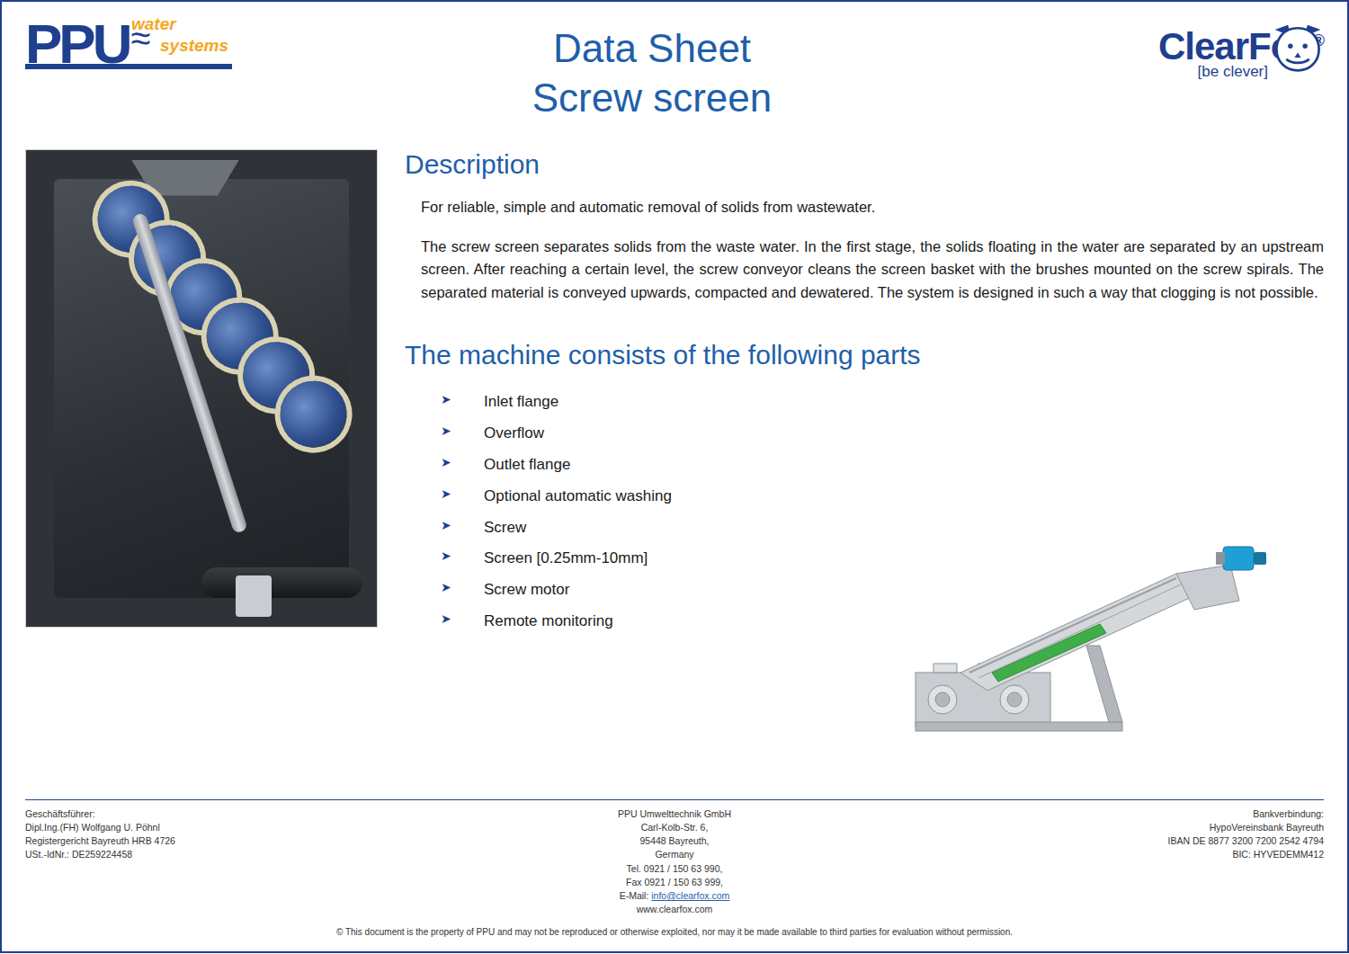water systems PPU≈
Data Sheet
Screw screen
ClearFox® [be clever]
Description
For reliable, simple and automatic removal of solids from wastewater.
The screw screen separates solids from the waste water. In the first stage, the solids floating in the water are separated by an upstream screen. After reaching a certain level, the screw conveyor cleans the screen basket with the brushes mounted on the screw spirals. The separated material is conveyed upwards, compacted and dewatered. The system is designed in such a way that clogging is not possible.
The machine consists of the following parts
Inlet flange
Overflow
Outlet flange
Optional automatic washing
Screw
Screen [0.25mm-10mm]
Screw motor
Remote monitoring
Geschäftsführer:
Dipl.Ing.(FH) Wolfgang U. Pöhnl
Registergericht Bayreuth HRB 4726
USt.-IdNr.: DE259224458
PPU Umwelttechnik GmbH
Carl-Kolb-Str. 6,
95448 Bayreuth,
Germany
Tel. 0921 / 150 63 990,
Fax 0921 / 150 63 999,
E-Mail: info@clearfox.com
www.clearfox.com
Bankverbindung:
HypoVereinsbank Bayreuth
IBAN DE 8877 3200 7200 2542 4794
BIC: HYVEDEMM412
© This document is the property of PPU and may not be reproduced or otherwise exploited, nor may it be made available to third parties for evaluation without permission.